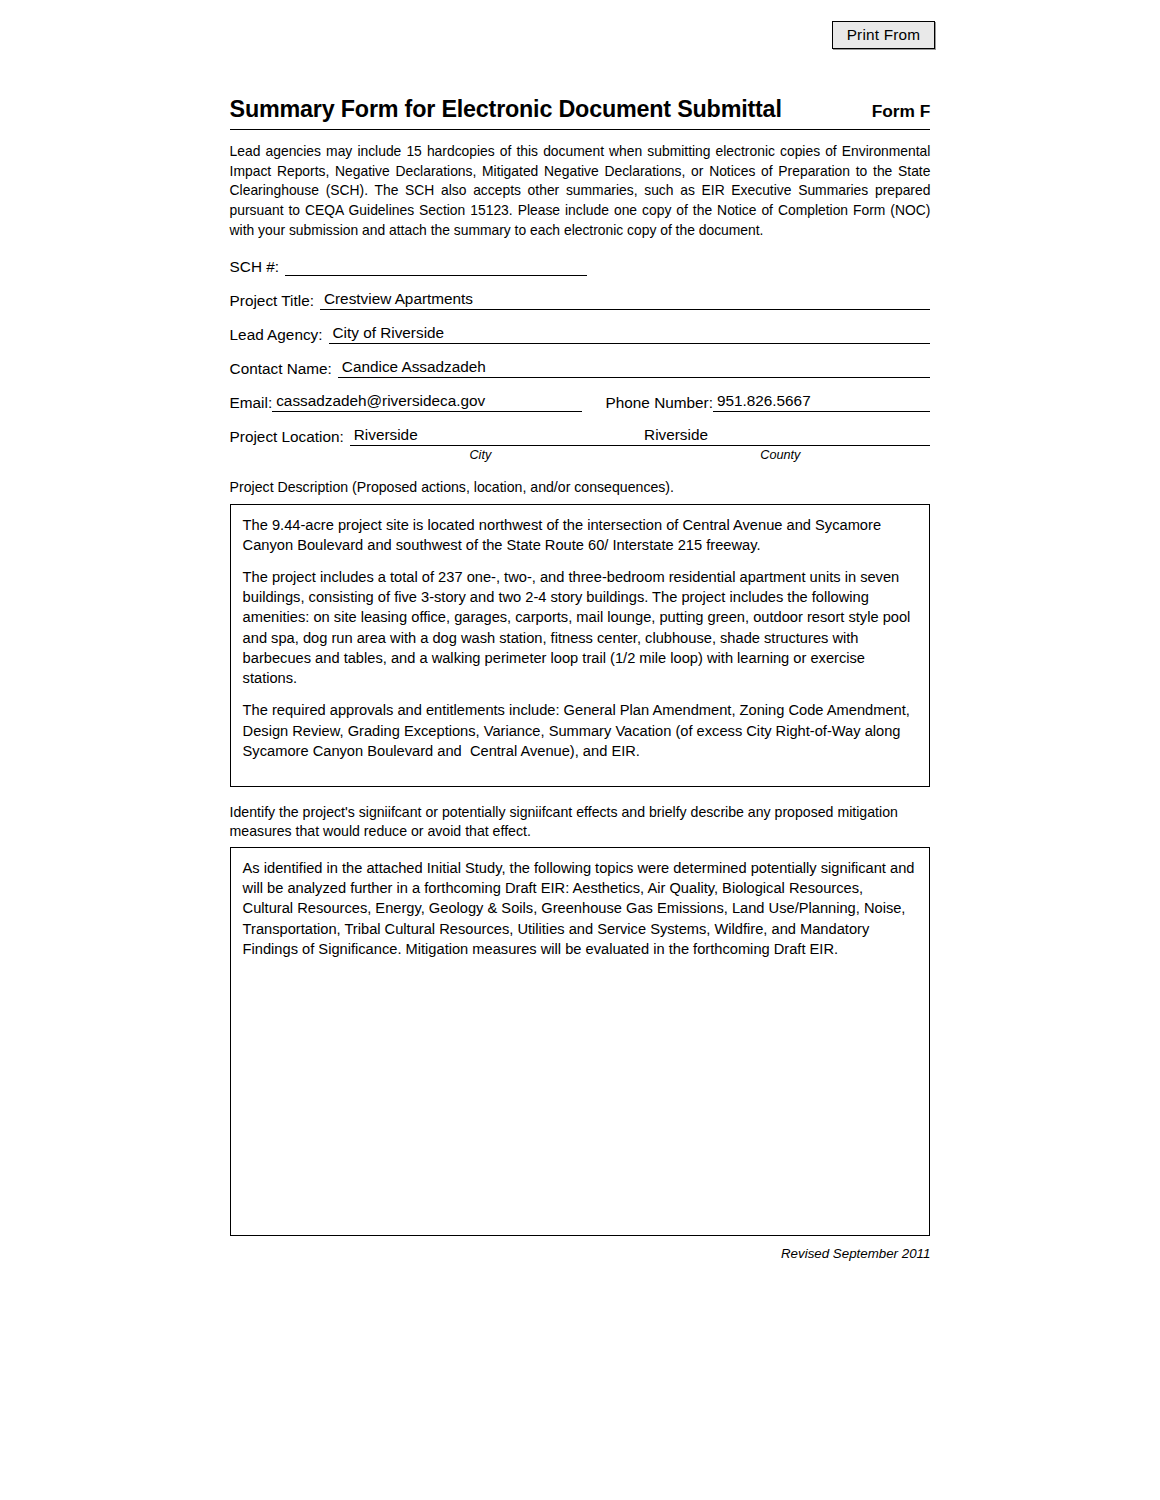Print From
Summary Form for Electronic Document Submittal
Form F
Lead agencies may include 15 hardcopies of this document when submitting electronic copies of Environmental Impact Reports, Negative Declarations, Mitigated Negative Declarations, or Notices of Preparation to the State Clearinghouse (SCH). The SCH also accepts other summaries, such as EIR Executive Summaries prepared pursuant to CEQA Guidelines Section 15123. Please include one copy of the Notice of Completion Form (NOC) with your submission and attach the summary to each electronic copy of the document.
SCH #:
Project Title: Crestview Apartments
Lead Agency: City of Riverside
Contact Name: Candice Assadzadeh
Email: cassadzadeh@riversideca.gov
Phone Number: 951.826.5667
Project Location: Riverside Riverside
City
County
Project Description (Proposed actions, location, and/or consequences).
The 9.44-acre project site is located northwest of the intersection of Central Avenue and Sycamore Canyon Boulevard and southwest of the State Route 60/ Interstate 215 freeway.
The project includes a total of 237 one-, two-, and three-bedroom residential apartment units in seven buildings, consisting of five 3-story and two 2-4 story buildings. The project includes the following amenities: on site leasing office, garages, carports, mail lounge, putting green, outdoor resort style pool and spa, dog run area with a dog wash station, fitness center, clubhouse, shade structures with barbecues and tables, and a walking perimeter loop trail (1/2 mile loop) with learning or exercise stations.
The required approvals and entitlements include: General Plan Amendment, Zoning Code Amendment, Design Review, Grading Exceptions, Variance, Summary Vacation (of excess City Right-of-Way along Sycamore Canyon Boulevard and Central Avenue), and EIR.
Identify the project's signiifcant or potentially signiifcant effects and brielfy describe any proposed mitigation measures that would reduce or avoid that effect.
As identified in the attached Initial Study, the following topics were determined potentially significant and will be analyzed further in a forthcoming Draft EIR: Aesthetics, Air Quality, Biological Resources, Cultural Resources, Energy, Geology & Soils, Greenhouse Gas Emissions, Land Use/Planning, Noise, Transportation, Tribal Cultural Resources, Utilities and Service Systems, Wildfire, and Mandatory Findings of Significance. Mitigation measures will be evaluated in the forthcoming Draft EIR.
Revised September 2011